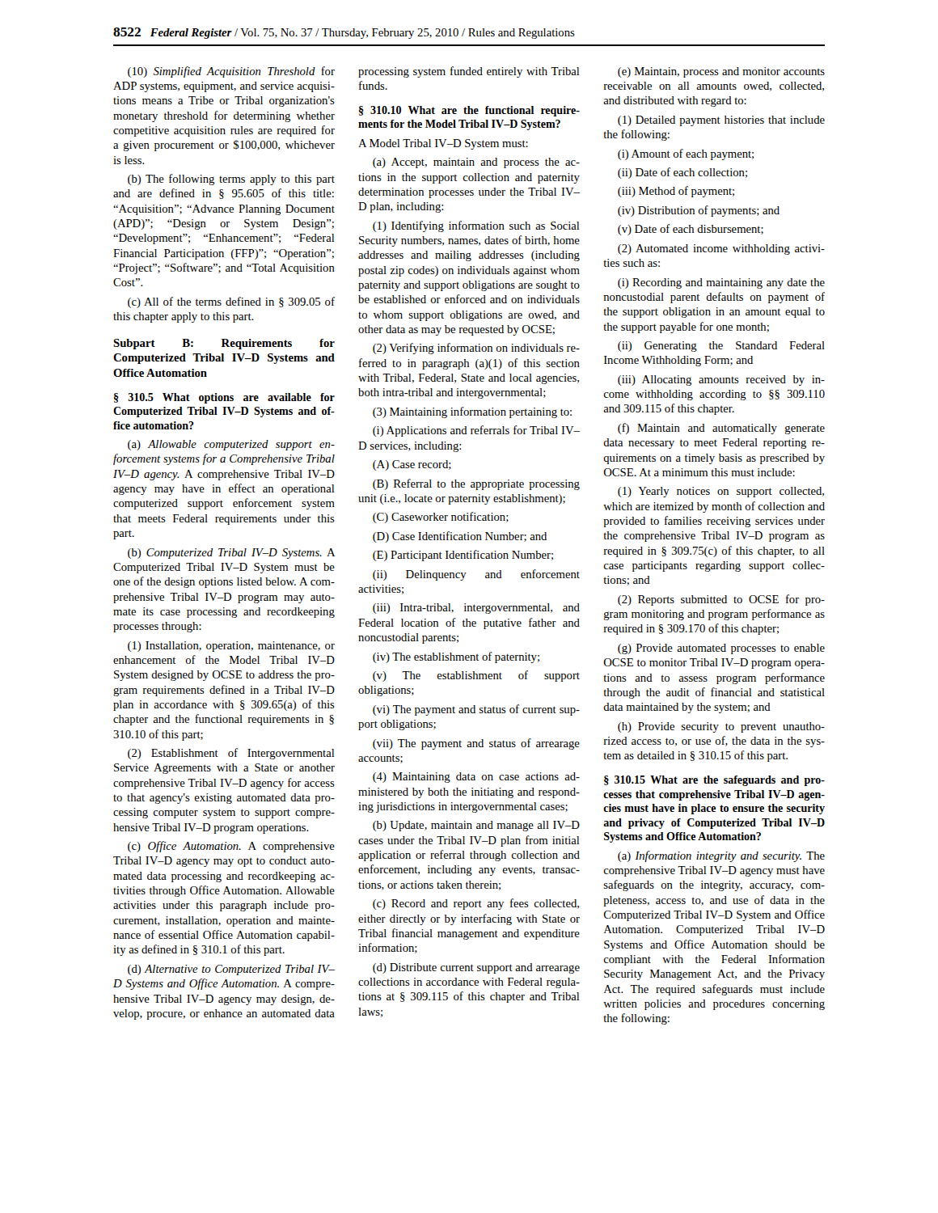8522 Federal Register / Vol. 75, No. 37 / Thursday, February 25, 2010 / Rules and Regulations
(10) Simplified Acquisition Threshold for ADP systems, equipment, and service acquisitions means a Tribe or Tribal organization's monetary threshold for determining whether competitive acquisition rules are required for a given procurement or $100,000, whichever is less.
(b) The following terms apply to this part and are defined in § 95.605 of this title: “Acquisition”; “Advance Planning Document (APD)”; “Design or System Design”; “Development”; “Enhancement”; “Federal Financial Participation (FFP)”; “Operation”; “Project”; “Software”; and “Total Acquisition Cost”.
(c) All of the terms defined in § 309.05 of this chapter apply to this part.
Subpart B: Requirements for Computerized Tribal IV–D Systems and Office Automation
§ 310.5 What options are available for Computerized Tribal IV–D Systems and office automation?
(a) Allowable computerized support enforcement systems for a Comprehensive Tribal IV–D agency. A comprehensive Tribal IV–D agency may have in effect an operational computerized support enforcement system that meets Federal requirements under this part.
(b) Computerized Tribal IV–D Systems. A Computerized Tribal IV–D System must be one of the design options listed below. A comprehensive Tribal IV–D program may automate its case processing and recordkeeping processes through:
(1) Installation, operation, maintenance, or enhancement of the Model Tribal IV–D System designed by OCSE to address the program requirements defined in a Tribal IV–D plan in accordance with § 309.65(a) of this chapter and the functional requirements in § 310.10 of this part;
(2) Establishment of Intergovernmental Service Agreements with a State or another comprehensive Tribal IV–D agency for access to that agency's existing automated data processing computer system to support comprehensive Tribal IV–D program operations.
(c) Office Automation. A comprehensive Tribal IV–D agency may opt to conduct automated data processing and recordkeeping activities through Office Automation. Allowable activities under this paragraph include procurement, installation, operation and maintenance of essential Office Automation capability as defined in § 310.1 of this part.
(d) Alternative to Computerized Tribal IV–D Systems and Office Automation. A comprehensive Tribal IV–D agency may design, develop, procure, or enhance an automated data processing system funded entirely with Tribal funds.
§ 310.10 What are the functional requirements for the Model Tribal IV–D System?
A Model Tribal IV–D System must:
(a) Accept, maintain and process the actions in the support collection and paternity determination processes under the Tribal IV–D plan, including:
(1) Identifying information such as Social Security numbers, names, dates of birth, home addresses and mailing addresses (including postal zip codes) on individuals against whom paternity and support obligations are sought to be established or enforced and on individuals to whom support obligations are owed, and other data as may be requested by OCSE;
(2) Verifying information on individuals referred to in paragraph (a)(1) of this section with Tribal, Federal, State and local agencies, both intra-tribal and intergovernmental;
(3) Maintaining information pertaining to:
(i) Applications and referrals for Tribal IV–D services, including:
(A) Case record;
(B) Referral to the appropriate processing unit (i.e., locate or paternity establishment);
(C) Caseworker notification;
(D) Case Identification Number; and
(E) Participant Identification Number;
(ii) Delinquency and enforcement activities;
(iii) Intra-tribal, intergovernmental, and Federal location of the putative father and noncustodial parents;
(iv) The establishment of paternity;
(v) The establishment of support obligations;
(vi) The payment and status of current support obligations;
(vii) The payment and status of arrearage accounts;
(4) Maintaining data on case actions administered by both the initiating and responding jurisdictions in intergovernmental cases;
(b) Update, maintain and manage all IV–D cases under the Tribal IV–D plan from initial application or referral through collection and enforcement, including any events, transactions, or actions taken therein;
(c) Record and report any fees collected, either directly or by interfacing with State or Tribal financial management and expenditure information;
(d) Distribute current support and arrearage collections in accordance with Federal regulations at § 309.115 of this chapter and Tribal laws;
(e) Maintain, process and monitor accounts receivable on all amounts owed, collected, and distributed with regard to:
(1) Detailed payment histories that include the following:
(i) Amount of each payment;
(ii) Date of each collection;
(iii) Method of payment;
(iv) Distribution of payments; and
(v) Date of each disbursement;
(2) Automated income withholding activities such as:
(i) Recording and maintaining any date the noncustodial parent defaults on payment of the support obligation in an amount equal to the support payable for one month;
(ii) Generating the Standard Federal Income Withholding Form; and
(iii) Allocating amounts received by income withholding according to §§ 309.110 and 309.115 of this chapter.
(f) Maintain and automatically generate data necessary to meet Federal reporting requirements on a timely basis as prescribed by OCSE. At a minimum this must include:
(1) Yearly notices on support collected, which are itemized by month of collection and provided to families receiving services under the comprehensive Tribal IV–D program as required in § 309.75(c) of this chapter, to all case participants regarding support collections; and
(2) Reports submitted to OCSE for program monitoring and program performance as required in § 309.170 of this chapter;
(g) Provide automated processes to enable OCSE to monitor Tribal IV–D program operations and to assess program performance through the audit of financial and statistical data maintained by the system; and
(h) Provide security to prevent unauthorized access to, or use of, the data in the system as detailed in § 310.15 of this part.
§ 310.15 What are the safeguards and processes that comprehensive Tribal IV–D agencies must have in place to ensure the security and privacy of Computerized Tribal IV–D Systems and Office Automation?
(a) Information integrity and security. The comprehensive Tribal IV–D agency must have safeguards on the integrity, accuracy, completeness, access to, and use of data in the Computerized Tribal IV–D System and Office Automation. Computerized Tribal IV–D Systems and Office Automation should be compliant with the Federal Information Security Management Act, and the Privacy Act. The required safeguards must include written policies and procedures concerning the following: